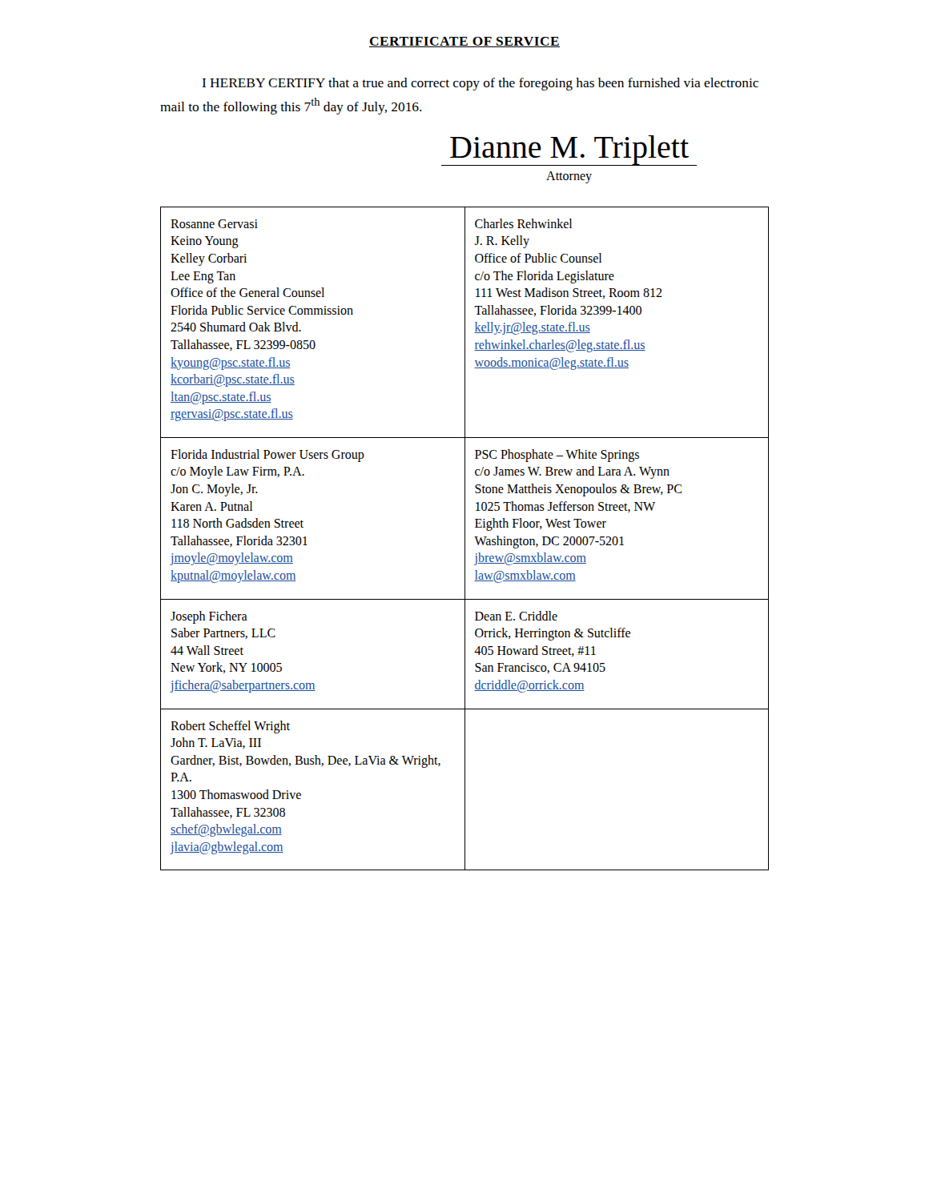CERTIFICATE OF SERVICE
I HEREBY CERTIFY that a true and correct copy of the foregoing has been furnished via electronic mail to the following this 7th day of July, 2016.
Dianne M. Triplett Attorney
| Rosanne Gervasi Keino Young Kelley Corbari Lee Eng Tan Office of the General Counsel Florida Public Service Commission 2540 Shumard Oak Blvd. Tallahassee, FL 32399-0850 kyoung@psc.state.fl.us kcorbari@psc.state.fl.us ltan@psc.state.fl.us rgervasi@psc.state.fl.us | Charles Rehwinkel J. R. Kelly Office of Public Counsel c/o The Florida Legislature 111 West Madison Street, Room 812 Tallahassee, Florida 32399-1400 kelly.jr@leg.state.fl.us rehwinkel.charles@leg.state.fl.us woods.monica@leg.state.fl.us |
| Florida Industrial Power Users Group c/o Moyle Law Firm, P.A. Jon C. Moyle, Jr. Karen A. Putnal 118 North Gadsden Street Tallahassee, Florida 32301 jmoyle@moylelaw.com kputnal@moylelaw.com | PSC Phosphate – White Springs c/o James W. Brew and Lara A. Wynn Stone Mattheis Xenopoulos & Brew, PC 1025 Thomas Jefferson Street, NW Eighth Floor, West Tower Washington, DC 20007-5201 jbrew@smxblaw.com law@smxblaw.com |
| Joseph Fichera Saber Partners, LLC 44 Wall Street New York, NY 10005 jfichera@saberpartners.com | Dean E. Criddle Orrick, Herrington & Sutcliffe 405 Howard Street, #11 San Francisco, CA 94105 dcriddle@orrick.com |
| Robert Scheffel Wright John T. LaVia, III Gardner, Bist, Bowden, Bush, Dee, LaVia & Wright, P.A. 1300 Thomaswood Drive Tallahassee, FL 32308 schef@gbwlegal.com jlavia@gbwlegal.com | |